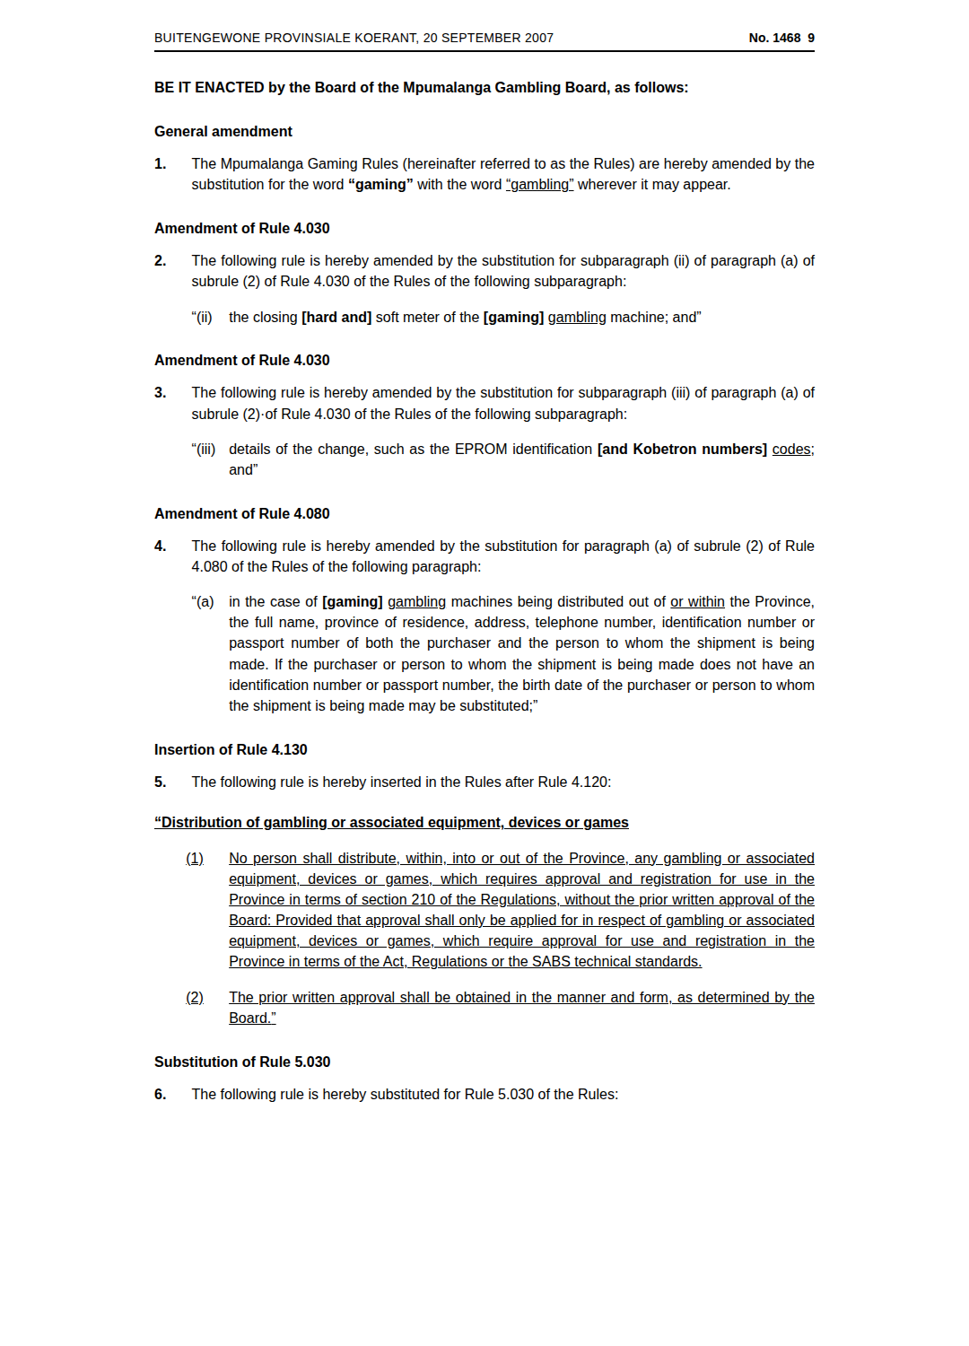BUITENGEWONE PROVINSIALE KOERANT, 20 SEPTEMBER 2007 No. 1468 9
BE IT ENACTED by the Board of the Mpumalanga Gambling Board, as follows:
General amendment
1. The Mpumalanga Gaming Rules (hereinafter referred to as the Rules) are hereby amended by the substitution for the word “gaming” with the word “gambling” wherever it may appear.
Amendment of Rule 4.030
2. The following rule is hereby amended by the substitution for subparagraph (ii) of paragraph (a) of subrule (2) of Rule 4.030 of the Rules of the following subparagraph:
“(ii) the closing [hard and] soft meter of the [gaming] gambling machine; and”
Amendment of Rule 4.030
3. The following rule is hereby amended by the substitution for subparagraph (iii) of paragraph (a) of subrule (2)·of Rule 4.030 of the Rules of the following subparagraph:
“(iii) details of the change, such as the EPROM identification [and Kobetron numbers] codes; and”
Amendment of Rule 4.080
4. The following rule is hereby amended by the substitution for paragraph (a) of subrule (2) of Rule 4.080 of the Rules of the following paragraph:
“(a) in the case of [gaming] gambling machines being distributed out of or within the Province, the full name, province of residence, address, telephone number, identification number or passport number of both the purchaser and the person to whom the shipment is being made. If the purchaser or person to whom the shipment is being made does not have an identification number or passport number, the birth date of the purchaser or person to whom the shipment is being made may be substituted;”
Insertion of Rule 4.130
5. The following rule is hereby inserted in the Rules after Rule 4.120:
“Distribution of gambling or associated equipment, devices or games
(1) No person shall distribute, within, into or out of the Province, any gambling or associated equipment, devices or games, which requires approval and registration for use in the Province in terms of section 210 of the Regulations, without the prior written approval of the Board: Provided that approval shall only be applied for in respect of gambling or associated equipment, devices or games, which require approval for use and registration in the Province in terms of the Act, Regulations or the SABS technical standards.
(2) The prior written approval shall be obtained in the manner and form, as determined by the Board.”
Substitution of Rule 5.030
6. The following rule is hereby substituted for Rule 5.030 of the Rules: